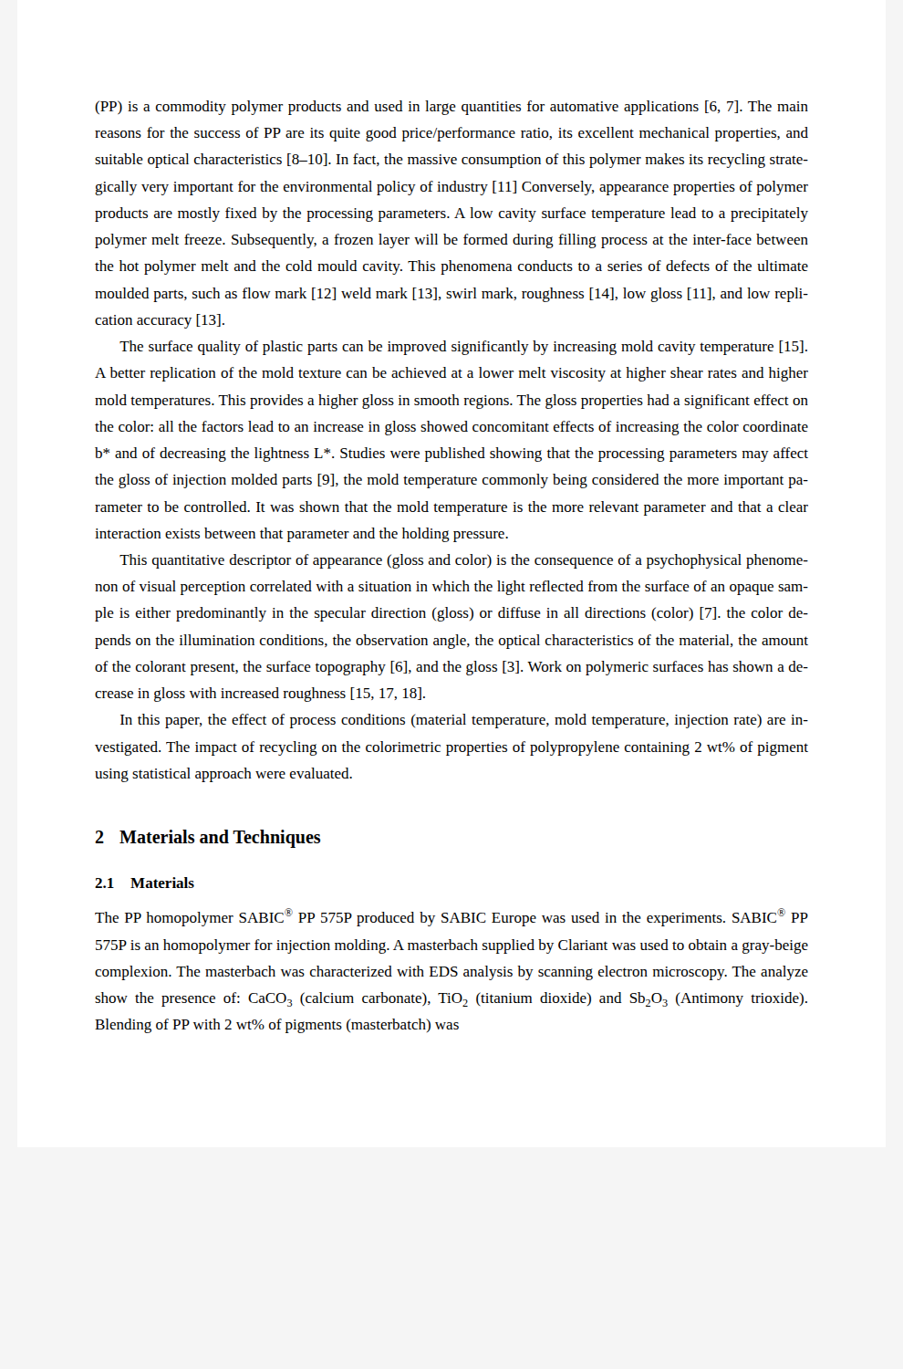(PP) is a commodity polymer products and used in large quantities for automative applications [6, 7]. The main reasons for the success of PP are its quite good price/performance ratio, its excellent mechanical properties, and suitable optical characteristics [8–10]. In fact, the massive consumption of this polymer makes its recycling strategically very important for the environmental policy of industry [11] Conversely, appearance properties of polymer products are mostly fixed by the processing parameters. A low cavity surface temperature lead to a precipitately polymer melt freeze. Subsequently, a frozen layer will be formed during filling process at the inter-face between the hot polymer melt and the cold mould cavity. This phenomena conducts to a series of defects of the ultimate moulded parts, such as flow mark [12] weld mark [13], swirl mark, roughness [14], low gloss [11], and low replication accuracy [13].
The surface quality of plastic parts can be improved significantly by increasing mold cavity temperature [15]. A better replication of the mold texture can be achieved at a lower melt viscosity at higher shear rates and higher mold temperatures. This provides a higher gloss in smooth regions. The gloss properties had a significant effect on the color: all the factors lead to an increase in gloss showed concomitant effects of increasing the color coordinate b* and of decreasing the lightness L*. Studies were published showing that the processing parameters may affect the gloss of injection molded parts [9], the mold temperature commonly being considered the more important parameter to be controlled. It was shown that the mold temperature is the more relevant parameter and that a clear interaction exists between that parameter and the holding pressure.
This quantitative descriptor of appearance (gloss and color) is the consequence of a psychophysical phenomenon of visual perception correlated with a situation in which the light reflected from the surface of an opaque sample is either predominantly in the specular direction (gloss) or diffuse in all directions (color) [7]. the color depends on the illumination conditions, the observation angle, the optical characteristics of the material, the amount of the colorant present, the surface topography [6], and the gloss [3]. Work on polymeric surfaces has shown a decrease in gloss with increased roughness [15, 17, 18].
In this paper, the effect of process conditions (material temperature, mold temperature, injection rate) are investigated. The impact of recycling on the colorimetric properties of polypropylene containing 2 wt% of pigment using statistical approach were evaluated.
2 Materials and Techniques
2.1 Materials
The PP homopolymer SABIC® PP 575P produced by SABIC Europe was used in the experiments. SABIC® PP 575P is an homopolymer for injection molding. A masterbach supplied by Clariant was used to obtain a gray-beige complexion. The masterbach was characterized with EDS analysis by scanning electron microscopy. The analyze show the presence of: CaCO3 (calcium carbonate), TiO2 (titanium dioxide) and Sb2O3 (Antimony trioxide). Blending of PP with 2 wt% of pigments (masterbatch) was